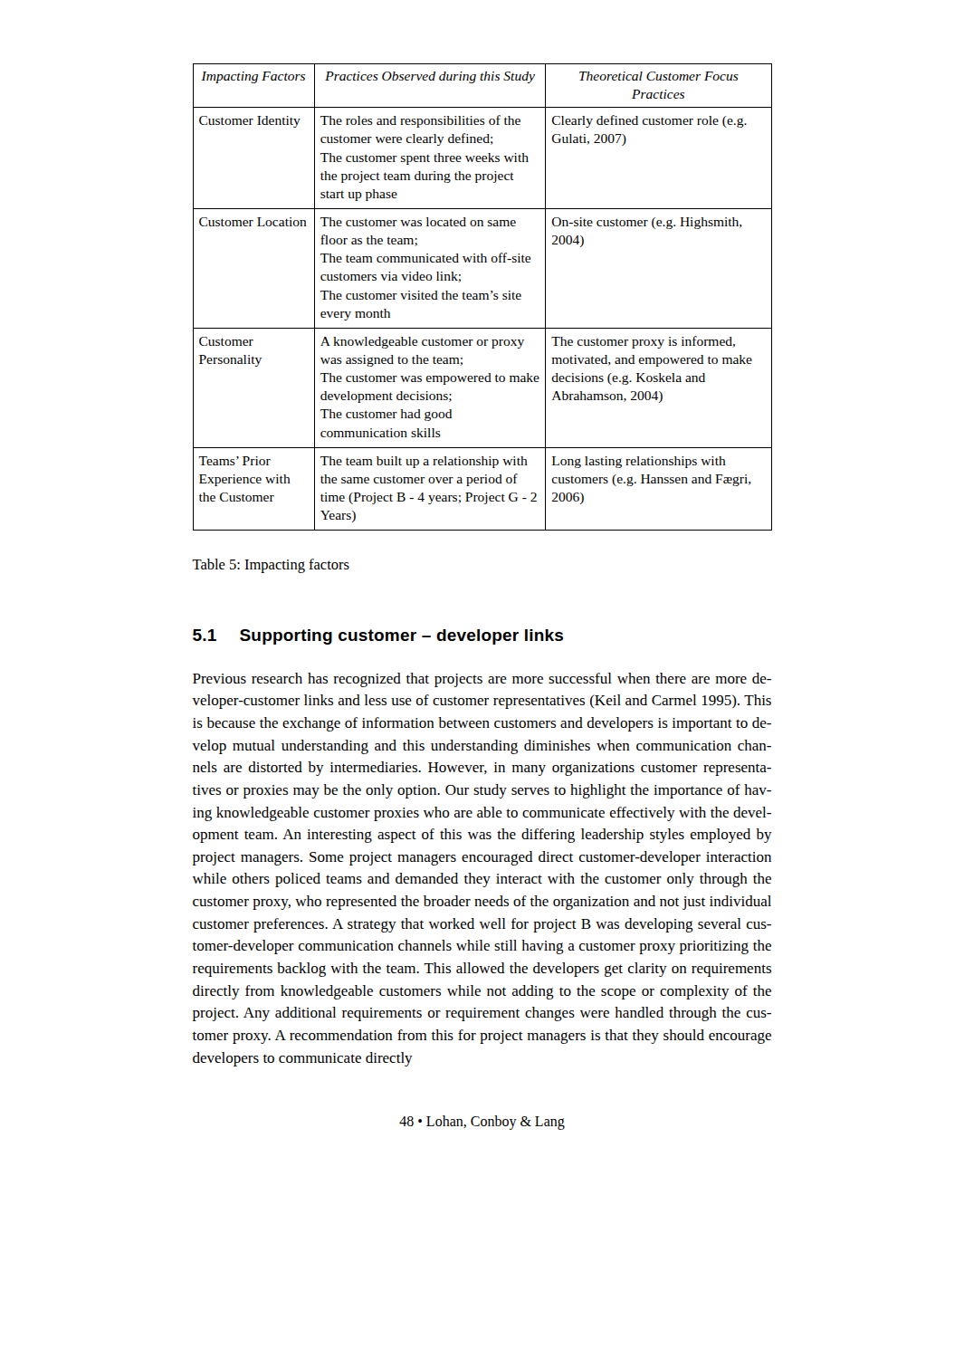| Impacting Factors | Practices Observed during this Study | Theoretical Customer Focus Practices |
| --- | --- | --- |
| Customer Identity | The roles and responsibilities of the customer were clearly defined; The customer spent three weeks with the project team during the project start up phase | Clearly defined customer role (e.g. Gulati, 2007) |
| Customer Location | The customer was located on same floor as the team; The team communicated with off-site customers via video link; The customer visited the team’s site every month | On-site customer (e.g. Highsmith, 2004) |
| Customer Personality | A knowledgeable customer or proxy was assigned to the team; The customer was empowered to make development decisions; The customer had good communication skills | The customer proxy is informed, motivated, and empowered to make decisions (e.g. Koskela and Abrahamson, 2004) |
| Teams’ Prior Experience with the Customer | The team built up a relationship with the same customer over a period of time (Project B - 4 years; Project G - 2 Years) | Long lasting relationships with customers (e.g. Hanssen and Fægri, 2006) |
Table 5: Impacting factors
5.1 Supporting customer – developer links
Previous research has recognized that projects are more successful when there are more developer-customer links and less use of customer representatives (Keil and Carmel 1995). This is because the exchange of information between customers and developers is important to develop mutual understanding and this understanding diminishes when communication channels are distorted by intermediaries. However, in many organizations customer representatives or proxies may be the only option. Our study serves to highlight the importance of having knowledgeable customer proxies who are able to communicate effectively with the development team. An interesting aspect of this was the differing leadership styles employed by project managers. Some project managers encouraged direct customer-developer interaction while others policed teams and demanded they interact with the customer only through the customer proxy, who represented the broader needs of the organization and not just individual customer preferences. A strategy that worked well for project B was developing several customer-developer communication channels while still having a customer proxy prioritizing the requirements backlog with the team. This allowed the developers get clarity on requirements directly from knowledgeable customers while not adding to the scope or complexity of the project. Any additional requirements or requirement changes were handled through the customer proxy. A recommendation from this for project managers is that they should encourage developers to communicate directly
48 • Lohan, Conboy & Lang